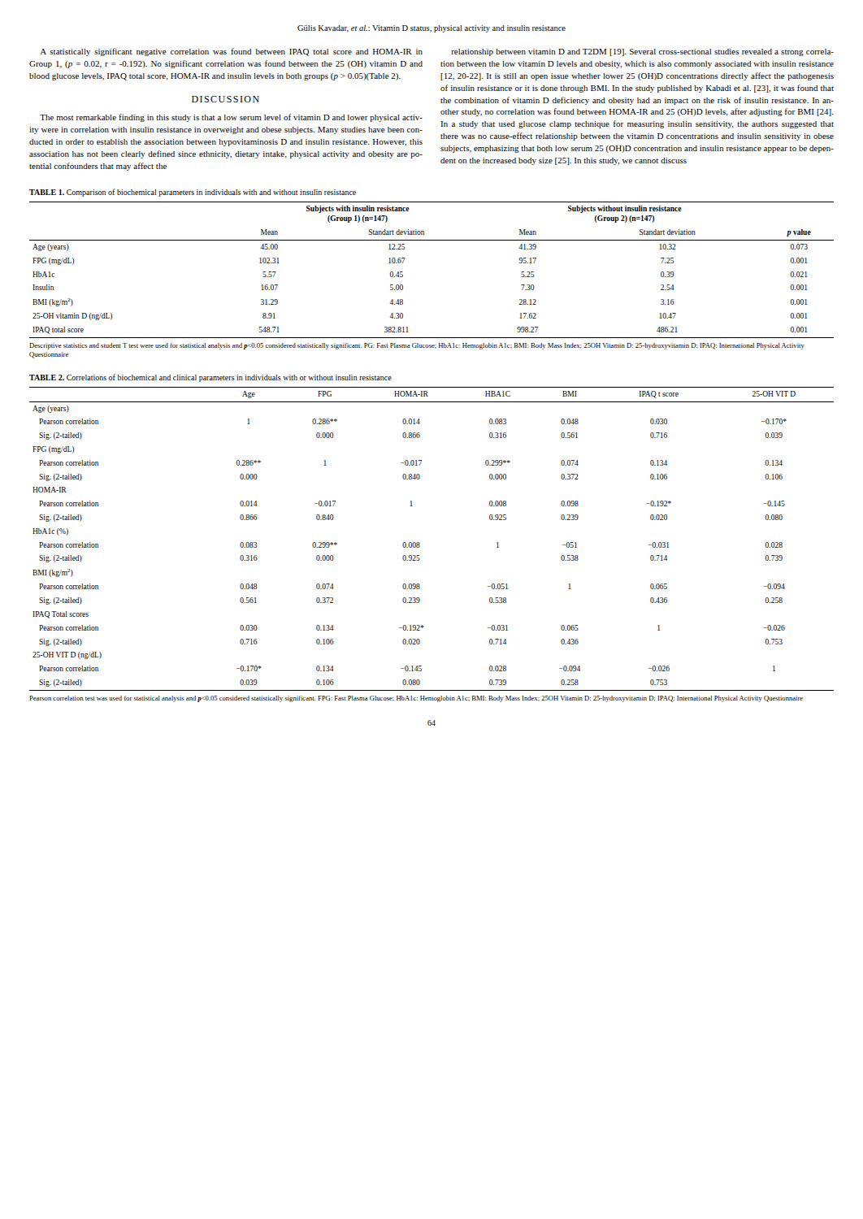Gülis Kavadar, et al.: Vitamin D status, physical activity and insulin resistance
A statistically significant negative correlation was found between IPAQ total score and HOMA-IR in Group 1, (p = 0.02, r = -0.192). No significant correlation was found between the 25 (OH) vitamin D and blood glucose levels, IPAQ total score, HOMA-IR and insulin levels in both groups (p > 0.05)(Table 2).
DISCUSSION
The most remarkable finding in this study is that a low serum level of vitamin D and lower physical activity were in correlation with insulin resistance in overweight and obese subjects. Many studies have been conducted in order to establish the association between hypovitaminosis D and insulin resistance. However, this association has not been clearly defined since ethnicity, dietary intake, physical activity and obesity are potential confounders that may affect the
relationship between vitamin D and T2DM [19]. Several cross-sectional studies revealed a strong correlation between the low vitamin D levels and obesity, which is also commonly associated with insulin resistance [12, 20-22]. It is still an open issue whether lower 25 (OH)D concentrations directly affect the pathogenesis of insulin resistance or it is done through BMI. In the study published by Kabadi et al. [23], it was found that the combination of vitamin D deficiency and obesity had an impact on the risk of insulin resistance. In another study, no correlation was found between HOMA-IR and 25 (OH)D levels, after adjusting for BMI [24]. In a study that used glucose clamp technique for measuring insulin sensitivity, the authors suggested that there was no cause-effect relationship between the vitamin D concentrations and insulin sensitivity in obese subjects, emphasizing that both low serum 25 (OH)D concentration and insulin resistance appear to be dependent on the increased body size [25]. In this study, we cannot discuss
TABLE 1. Comparison of biochemical parameters in individuals with and without insulin resistance
| | Subjects with insulin resistance (Group 1) (n=147) | Subjects without insulin resistance (Group 2) (n=147) | p value |
| --- | --- | --- | --- |
| | Mean | Standart deviation | Mean | Standart deviation |
| Age (years) | 45.00 | 12.25 | 41.39 | 10.32 | 0.073 |
| FPG (mg/dL) | 102.31 | 10.67 | 95.17 | 7.25 | 0.001 |
| HbA1c | 5.57 | 0.45 | 5.25 | 0.39 | 0.021 |
| Insulin | 16.07 | 5.00 | 7.30 | 2.54 | 0.001 |
| BMI (kg/m 2 ) | 31.29 | 4.48 | 28.12 | 3.16 | 0.001 |
| 25-OH vitamin D (ng/dL) | 8.91 | 4.30 | 17.62 | 10.47 | 0.001 |
| IPAQ total score | 548.71 | 382.811 | 998.27 | 486.21 | 0.001 |
Descriptive statistics and student T test were used for statistical analysis and p<0.05 considered statistically significant. PG: Fast Plasma Glucose; HbA1c: Hemoglobin A1c; BMI: Body Mass Index; 25OH Vitamin D: 25-hydroxyvitamin D; IPAQ: International Physical Activity Questionnaire
TABLE 2. Correlations of biochemical and clinical parameters in individuals with or without insulin resistance
| | Age | FPG | HOMA-IR | HBA1C | BMI | IPAQ t score | 25-OH VIT D |
| --- | --- | --- | --- | --- | --- | --- | --- |
| Age (years) | | | | | | | |
| Pearson correlation | 1 | 0.286** | 0.014 | 0.083 | 0.048 | 0.030 | −0.170* |
| Sig. (2-tailed) | | 0.000 | 0.866 | 0.316 | 0.561 | 0.716 | 0.039 |
| FPG (mg/dL) | | | | | | | |
| Pearson correlation | 0.286** | 1 | −0.017 | 0.299** | 0.074 | 0.134 | 0.134 |
| Sig. (2-tailed) | 0.000 | | 0.840 | 0.000 | 0.372 | 0.106 | 0.106 |
| HOMA-IR | | | | | | | |
| Pearson correlation | 0.014 | −0.017 | 1 | 0.008 | 0.098 | −0.192* | −0.145 |
| Sig. (2-tailed) | 0.866 | 0.840 | | 0.925 | 0.239 | 0.020 | 0.080 |
| HbA1c (%) | | | | | | | |
| Pearson correlation | 0.083 | 0.299** | 0.008 | 1 | −051 | −0.031 | 0.028 |
| Sig. (2-tailed) | 0.316 | 0.000 | 0.925 | | 0.538 | 0.714 | 0.739 |
| BMI (kg/m 2 ) | | | | | | | |
| Pearson correlation | 0.048 | 0.074 | 0.098 | −0.051 | 1 | 0.065 | −0.094 |
| Sig. (2-tailed) | 0.561 | 0.372 | 0.239 | 0.538 | | 0.436 | 0.258 |
| IPAQ Total scores | | | | | | | |
| Pearson correlation | 0.030 | 0.134 | −0.192* | −0.031 | 0.065 | 1 | −0.026 |
| Sig. (2-tailed) | 0.716 | 0.106 | 0.020 | 0.714 | 0.436 | | 0.753 |
| 25-OH VIT D (ng/dL) | | | | | | | |
| Pearson correlation | −0.170* | 0.134 | −0.145 | 0.028 | −0.094 | −0.026 | 1 |
| Sig. (2-tailed) | 0.039 | 0.106 | 0.080 | 0.739 | 0.258 | 0.753 | |
Pearson correlation test was used for statistical analysis and p<0.05 considered statistically significant. FPG: Fast Plasma Glucose; HbA1c: Hemoglobin A1c; BMI: Body Mass Index; 25OH Vitamin D: 25-hydroxyvitamin D; IPAQ: International Physical Activity Questionnaire
64